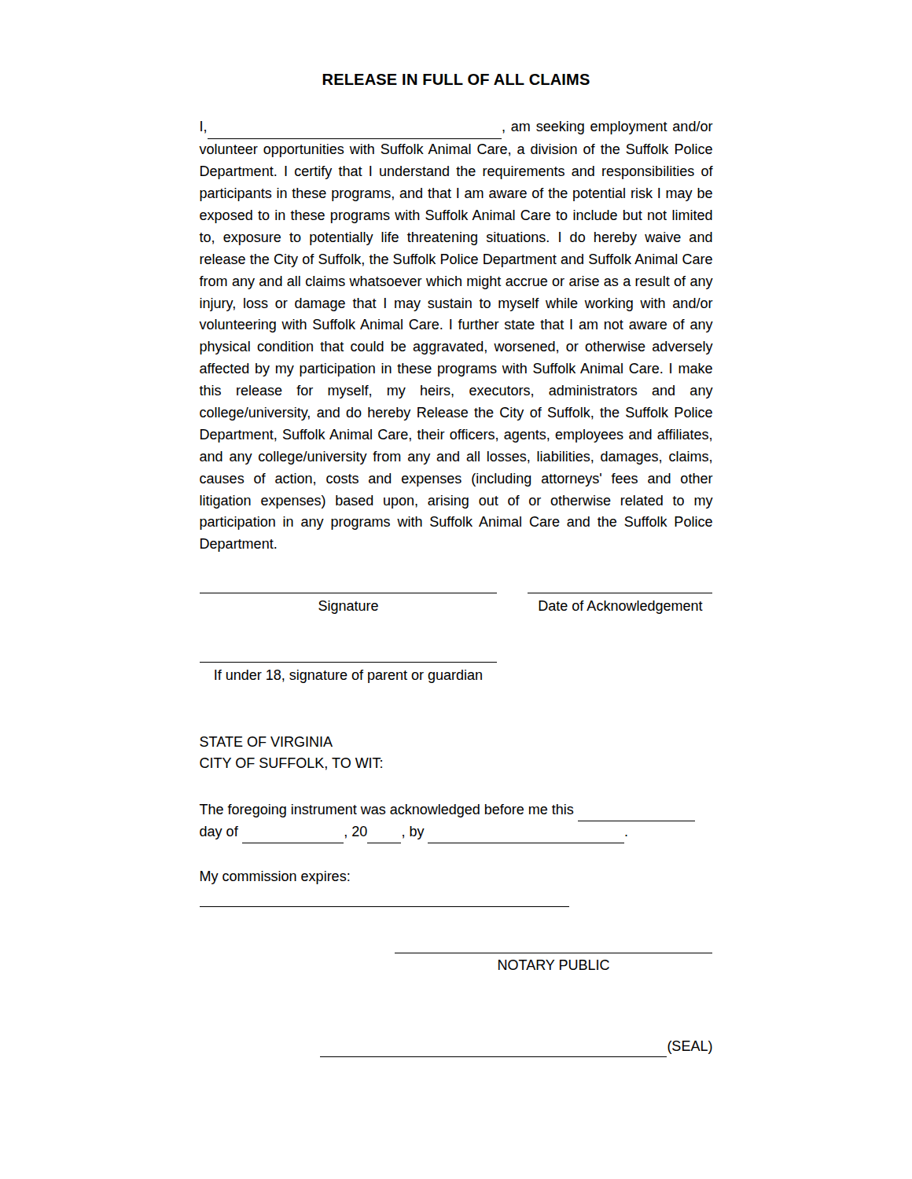RELEASE IN FULL OF ALL CLAIMS
I, , am seeking employment and/or volunteer opportunities with Suffolk Animal Care, a division of the Suffolk Police Department. I certify that I understand the requirements and responsibilities of participants in these programs, and that I am aware of the potential risk I may be exposed to in these programs with Suffolk Animal Care to include but not limited to, exposure to potentially life threatening situations. I do hereby waive and release the City of Suffolk, the Suffolk Police Department and Suffolk Animal Care from any and all claims whatsoever which might accrue or arise as a result of any injury, loss or damage that I may sustain to myself while working with and/or volunteering with Suffolk Animal Care. I further state that I am not aware of any physical condition that could be aggravated, worsened, or otherwise adversely affected by my participation in these programs with Suffolk Animal Care. I make this release for myself, my heirs, executors, administrators and any college/university, and do hereby Release the City of Suffolk, the Suffolk Police Department, Suffolk Animal Care, their officers, agents, employees and affiliates, and any college/university from any and all losses, liabilities, damages, claims, causes of action, costs and expenses (including attorneys' fees and other litigation expenses) based upon, arising out of or otherwise related to my participation in any programs with Suffolk Animal Care and the Suffolk Police Department.
Signature
Date of Acknowledgement
If under 18, signature of parent or guardian
STATE OF VIRGINIA
CITY OF SUFFOLK, TO WIT:
The foregoing instrument was acknowledged before me this day of , 20 , by .
My commission expires:
NOTARY PUBLIC
(SEAL)